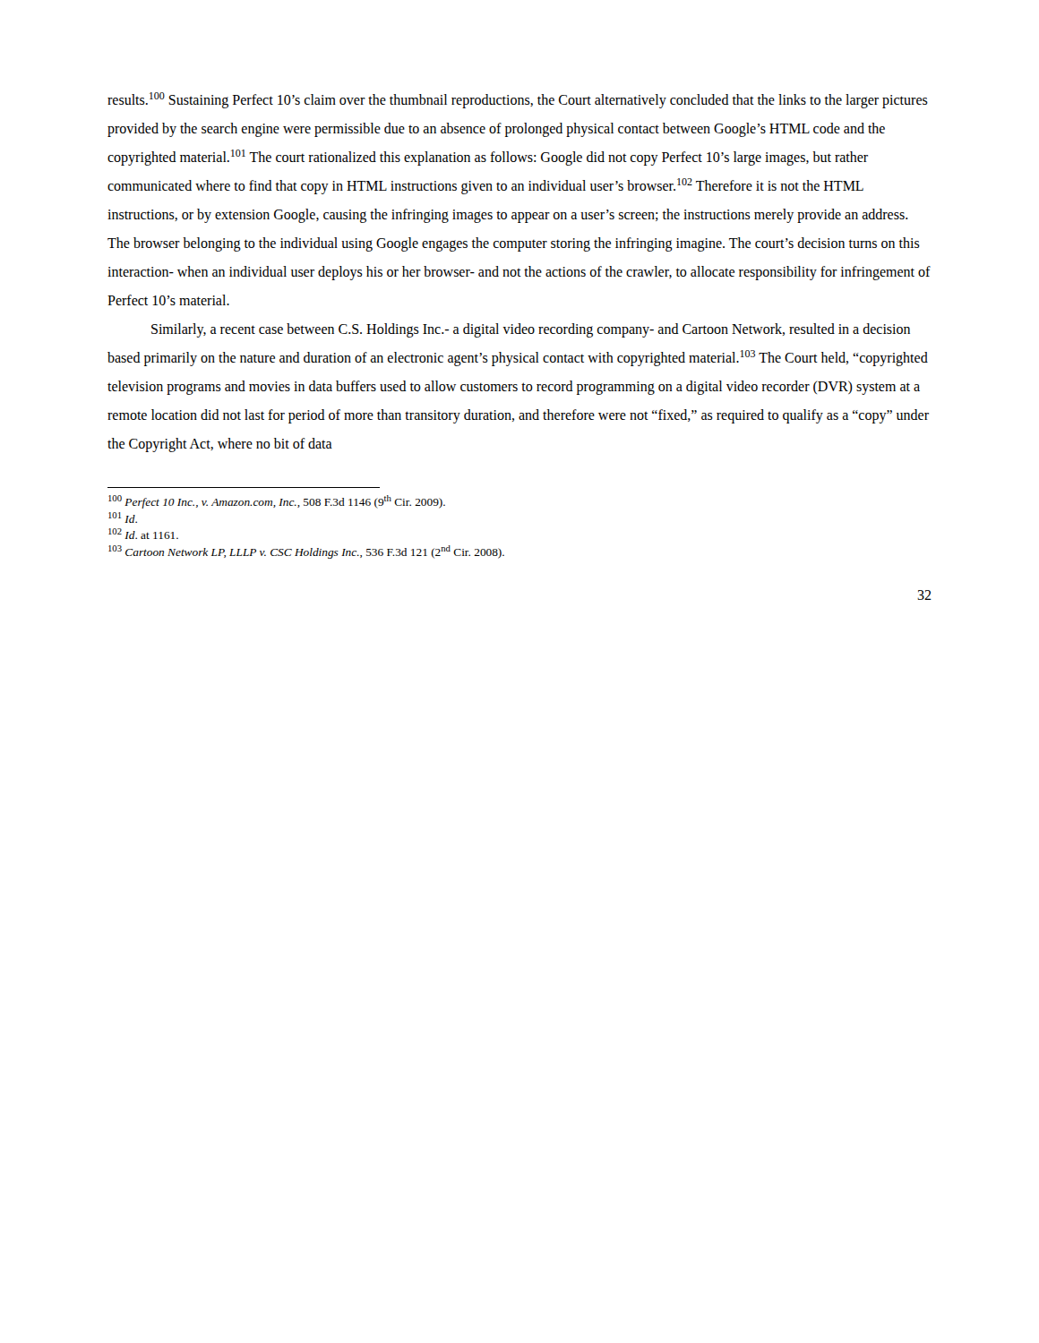results.100 Sustaining Perfect 10’s claim over the thumbnail reproductions, the Court alternatively concluded that the links to the larger pictures provided by the search engine were permissible due to an absence of prolonged physical contact between Google’s HTML code and the copyrighted material.101 The court rationalized this explanation as follows: Google did not copy Perfect 10’s large images, but rather communicated where to find that copy in HTML instructions given to an individual user’s browser.102 Therefore it is not the HTML instructions, or by extension Google, causing the infringing images to appear on a user’s screen; the instructions merely provide an address. The browser belonging to the individual using Google engages the computer storing the infringing imagine. The court’s decision turns on this interaction- when an individual user deploys his or her browser- and not the actions of the crawler, to allocate responsibility for infringement of Perfect 10’s material.
Similarly, a recent case between C.S. Holdings Inc.- a digital video recording company- and Cartoon Network, resulted in a decision based primarily on the nature and duration of an electronic agent’s physical contact with copyrighted material.103 The Court held, “copyrighted television programs and movies in data buffers used to allow customers to record programming on a digital video recorder (DVR) system at a remote location did not last for period of more than transitory duration, and therefore were not “fixed,” as required to qualify as a “copy” under the Copyright Act, where no bit of data
100 Perfect 10 Inc., v. Amazon.com, Inc., 508 F.3d 1146 (9th Cir. 2009).
101 Id.
102 Id. at 1161.
103 Cartoon Network LP, LLLP v. CSC Holdings Inc., 536 F.3d 121 (2nd Cir. 2008).
32